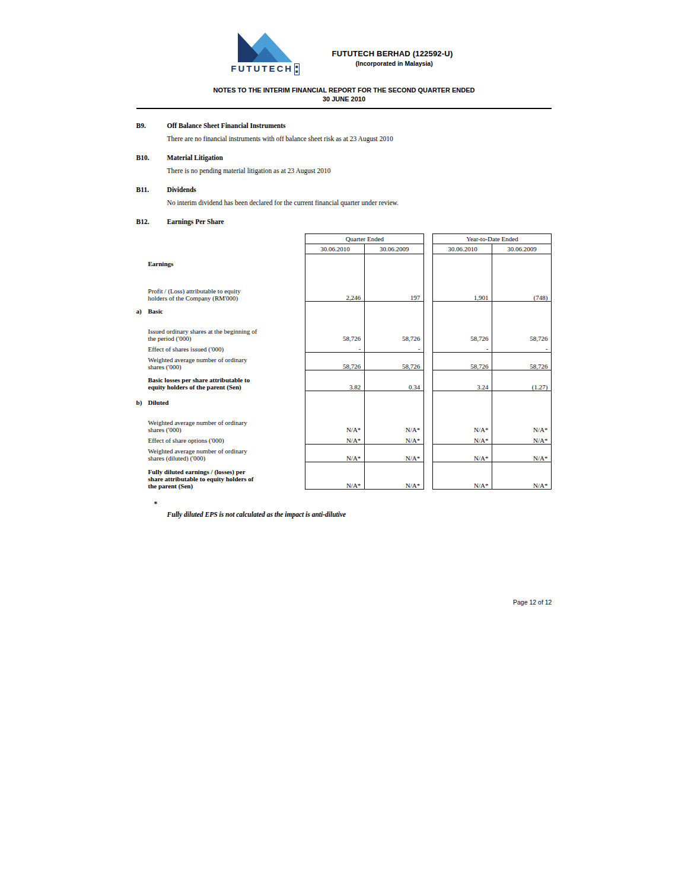FUTUTECH■■
FUTUTECH BERHAD (122592-U)
(Incorporated in Malaysia)
NOTES TO THE INTERIM FINANCIAL REPORT FOR THE SECOND QUARTER ENDED
30 JUNE 2010
B9.
Off Balance Sheet Financial Instruments
There are no financial instruments with off balance sheet risk as at 23 August 2010
B10.
Material Litigation
There is no pending material litigation as at 23 August 2010
B11.
Dividends
No interim dividend has been declared for the current financial quarter under review.
B12.
Earnings Per Share
| | | Quarter Ended | | Year-to-Date Ended |
| | | 30.06.2010 | 30.06.2009 | | 30.06.2010 | 30.06.2009 |
| | Earnings | | | | | |
| | Profit / (Loss) attributable to equity holders of the Company (RM'000) | 2,246 | 197 | | 1,901 | (748) |
| a) | Basic | | | | | |
| | Issued ordinary shares at the beginning of the period ('000) | 58,726 | 58,726 | | 58,726 | 58,726 |
| | Effect of shares issued ('000) | - | - | | - | - |
| | Weighted average number of ordinary shares ('000) | 58,726 | 58,726 | | 58,726 | 58,726 |
| | Basic losses per share attributable to equity holders of the parent (Sen) | 3.82 | 0.34 | | 3.24 | (1.27) |
| b) | Diluted | | | | | |
| | Weighted average number of ordinary shares ('000) | N/A* | N/A* | | N/A* | N/A* |
| | Effect of share options ('000) | N/A* | N/A* | | N/A* | N/A* |
| | Weighted average number of ordinary shares (diluted) ('000) | N/A* | N/A* | | N/A* | N/A* |
| | Fully diluted earnings / (losses) per share attributable to equity holders of the parent (Sen) | N/A* | N/A* | | N/A* | N/A* |
*
Fully diluted EPS is not calculated as the impact is anti-dilutive
Page 12 of 12